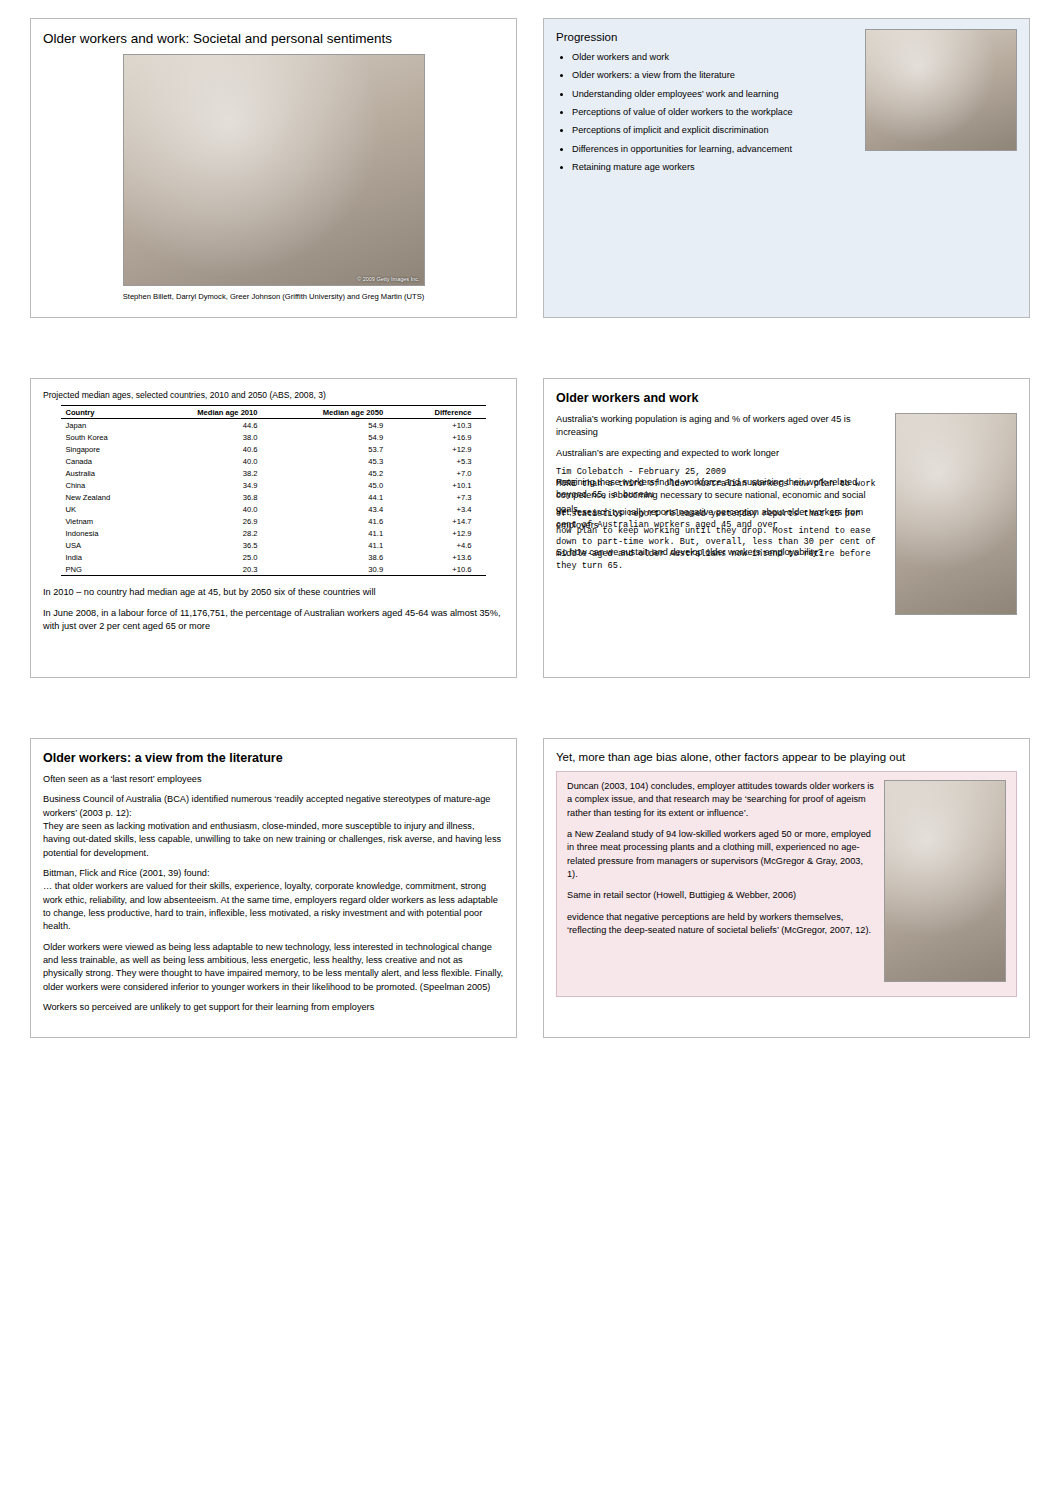Older workers and work: Societal and personal sentiments
© 2009 Getty Images Inc.
Stephen Billett, Darryl Dymock, Greer Johnson (Griffith University) and Greg Martin (UTS)
Progression
Older workers and work
Older workers: a view from the literature
Understanding older employees’ work and learning
Perceptions of value of older workers to the workplace
Perceptions of implicit and explicit discrimination
Differences in opportunities for learning, advancement
Retaining mature age workers
Projected median ages, selected countries, 2010 and 2050 (ABS, 2008, 3)
| Country | Median age 2010 | Median age 2050 | Difference |
| --- | --- | --- | --- |
| Japan | 44.6 | 54.9 | +10.3 |
| South Korea | 38.0 | 54.9 | +16.9 |
| Singapore | 40.6 | 53.7 | +12.9 |
| Canada | 40.0 | 45.3 | +5.3 |
| Australia | 38.2 | 45.2 | +7.0 |
| China | 34.9 | 45.0 | +10.1 |
| New Zealand | 36.8 | 44.1 | +7.3 |
| UK | 40.0 | 43.4 | +3.4 |
| Vietnam | 26.9 | 41.6 | +14.7 |
| Indonesia | 28.2 | 41.1 | +12.9 |
| USA | 36.5 | 41.1 | +4.6 |
| India | 25.0 | 38.6 | +13.6 |
| PNG | 20.3 | 30.9 | +10.6 |
In 2010 – no country had median age at 45, but by 2050 six of these countries will
In June 2008, in a labour force of 11,176,751, the percentage of Australian workers aged 45-64 was almost 35%, with just over 2 per cent aged 65 or more
Older workers and work
Australia’s working population is aging and % of workers aged over 45 is increasing
Australian’s are expecting and expected to work longer
Tim Colebatch - February 25, 2009
MORE than a third of older Australian workers now plan to work beyond 65, a bureau
Retaining these workers in the workforce and sustaining their work-related competence is becoming necessary to secure national, economic and social goals
of statistics report released yesterday reports that 15 per cent of Australian workers aged 45 and over
Yet, research typically reports negative perception about older workers from employers
now plan to keep working until they drop. Most intend to ease down to part-time work. But, overall, less than 30 per cent of middle-aged and older Australians now intend to retire before they turn 65.
So how can we sustain and develop older workers’ employability?
Older workers: a view from the literature
Often seen as a ‘last resort’ employees
Business Council of Australia (BCA) identified numerous ‘readily accepted negative stereotypes of mature-age workers’ (2003 p. 12):
They are seen as lacking motivation and enthusiasm, close-minded, more susceptible to injury and illness, having out-dated skills, less capable, unwilling to take on new training or challenges, risk averse, and having less potential for development.
Bittman, Flick and Rice (2001, 39) found:
… that older workers are valued for their skills, experience, loyalty, corporate knowledge, commitment, strong work ethic, reliability, and low absenteeism. At the same time, employers regard older workers as less adaptable to change, less productive, hard to train, inflexible, less motivated, a risky investment and with potential poor health.
Older workers were viewed as being less adaptable to new technology, less interested in technological change and less trainable, as well as being less ambitious, less energetic, less healthy, less creative and not as physically strong. They were thought to have impaired memory, to be less mentally alert, and less flexible. Finally, older workers were considered inferior to younger workers in their likelihood to be promoted. (Speelman 2005)
Workers so perceived are unlikely to get support for their learning from employers
Yet, more than age bias alone, other factors appear to be playing out
Duncan (2003, 104) concludes, employer attitudes towards older workers is a complex issue, and that research may be ‘searching for proof of ageism rather than testing for its extent or influence’.
a New Zealand study of 94 low-skilled workers aged 50 or more, employed in three meat processing plants and a clothing mill, experienced no age-related pressure from managers or supervisors (McGregor & Gray, 2003, 1).
Same in retail sector (Howell, Buttigieg & Webber, 2006)
evidence that negative perceptions are held by workers themselves, ‘reflecting the deep-seated nature of societal beliefs’ (McGregor, 2007, 12).